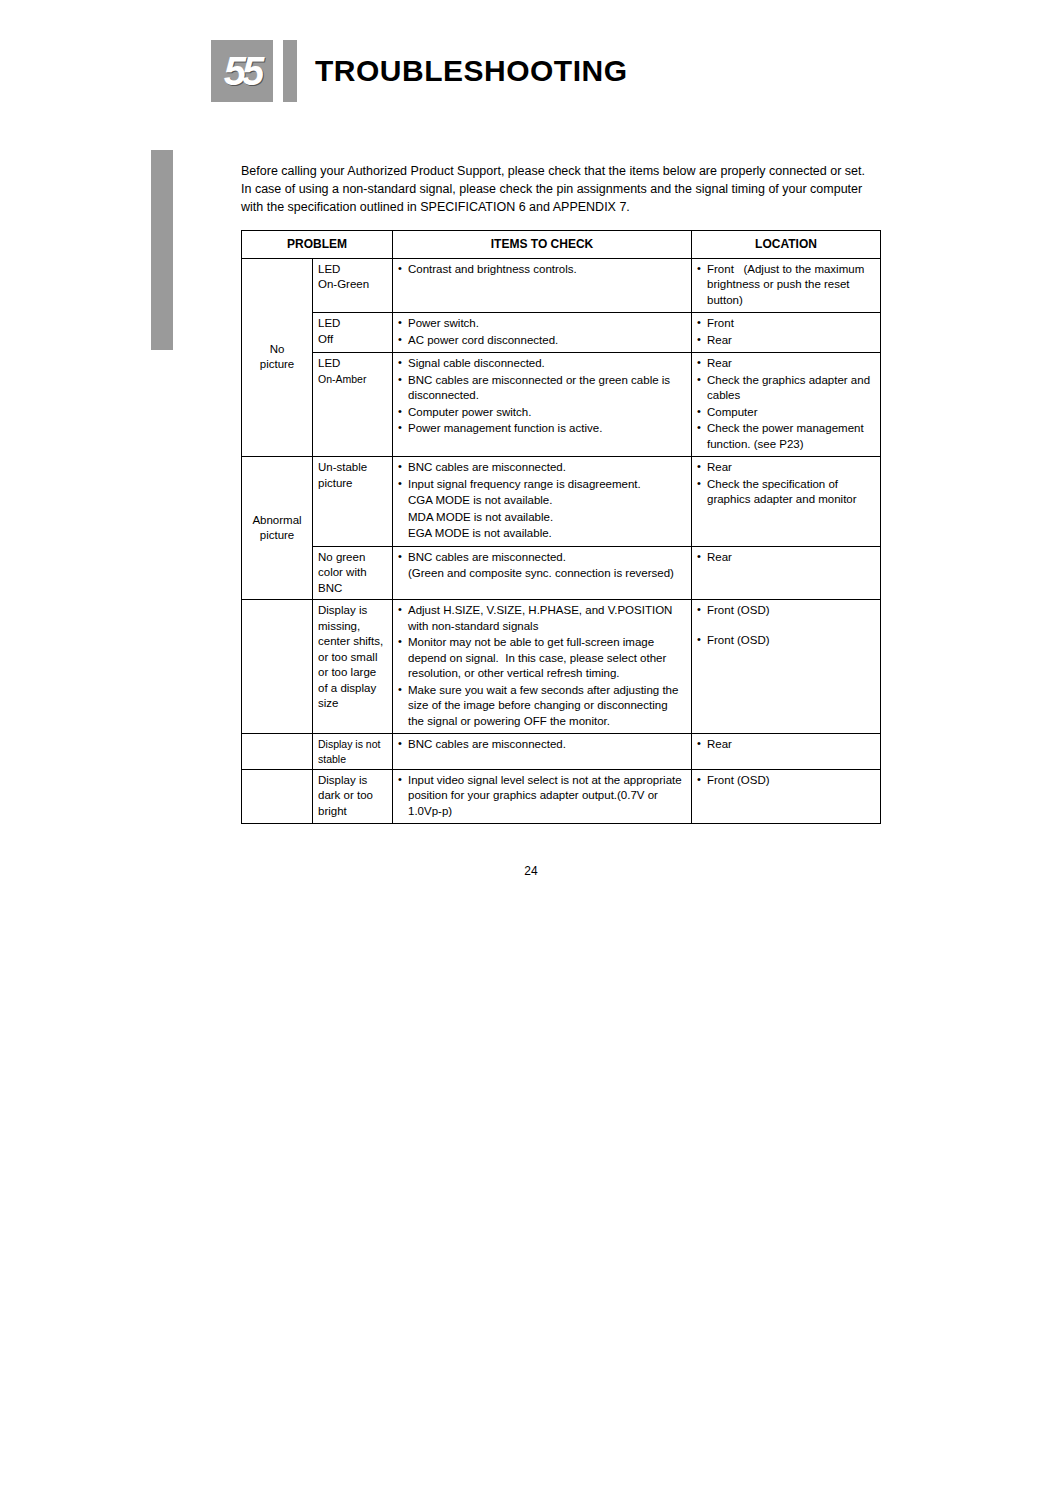55
TROUBLESHOOTING
Before calling your Authorized Product Support, please check that the items below are properly connected or set.
In case of using a non-standard signal, please check the pin assignments and the signal timing of your computer with the specification outlined in SPECIFICATION 6 and APPENDIX 7.
| PROBLEM | ITEMS TO CHECK | LOCATION |
| --- | --- | --- |
| No picture | LED On-Green | Contrast and brightness controls. | Front (Adjust to the maximum brightness or push the reset button) |
| LED Off | Power switch. AC power cord disconnected. | Front Rear |
| LED On-Amber | Signal cable disconnected. BNC cables are misconnected or the green cable is disconnected. Computer power switch. Power management function is active. | Rear Check the graphics adapter and cables Computer Check the power management function. (see P23) |
| Abnormal picture | Un-stable picture | BNC cables are misconnected. Input signal frequency range is disagreement. CGA MODE is not available. MDA MODE is not available. EGA MODE is not available. | Rear Check the specification of graphics adapter and monitor |
| No green color with BNC | BNC cables are misconnected. (Green and composite sync. connection is reversed) | Rear |
| | Display is missing, center shifts, or too small or too large of a display size | Adjust H.SIZE, V.SIZE, H.PHASE, and V.POSITION with non-standard signals Monitor may not be able to get full-screen image depend on signal. In this case, please select other resolution, or other vertical refresh timing. Make sure you wait a few seconds after adjusting the size of the image before changing or disconnecting the signal or powering OFF the monitor. | Front (OSD) Front (OSD) |
| | Display is not stable | BNC cables are misconnected. | Rear |
| | Display is dark or too bright | Input video signal level select is not at the appropriate position for your graphics adapter output.(0.7V or 1.0Vp-p) | Front (OSD) |
24